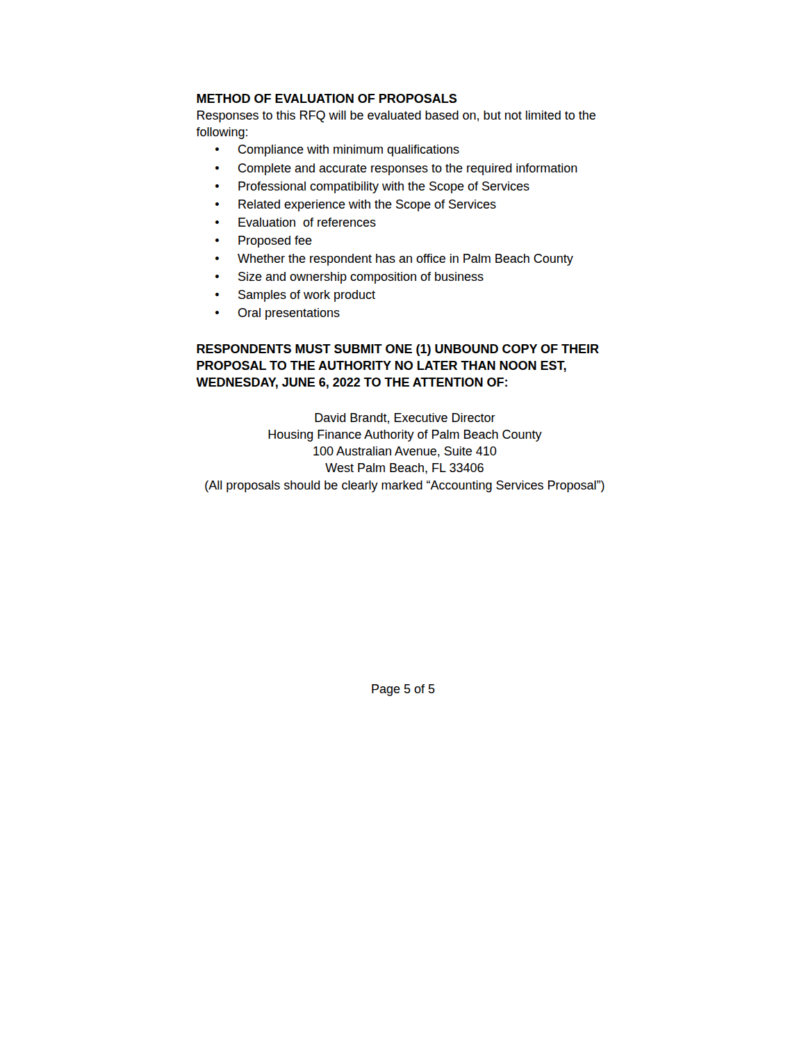METHOD OF EVALUATION OF PROPOSALS
Responses to this RFQ will be evaluated based on, but not limited to the following:
Compliance with minimum qualifications
Complete and accurate responses to the required information
Professional compatibility with the Scope of Services
Related experience with the Scope of Services
Evaluation of references
Proposed fee
Whether the respondent has an office in Palm Beach County
Size and ownership composition of business
Samples of work product
Oral presentations
RESPONDENTS MUST SUBMIT ONE (1) UNBOUND COPY OF THEIR PROPOSAL TO THE AUTHORITY NO LATER THAN NOON EST, WEDNESDAY, JUNE 6, 2022 TO THE ATTENTION OF:
David Brandt, Executive Director
Housing Finance Authority of Palm Beach County
100 Australian Avenue, Suite 410
West Palm Beach, FL 33406
(All proposals should be clearly marked “Accounting Services Proposal”)
Page 5 of 5